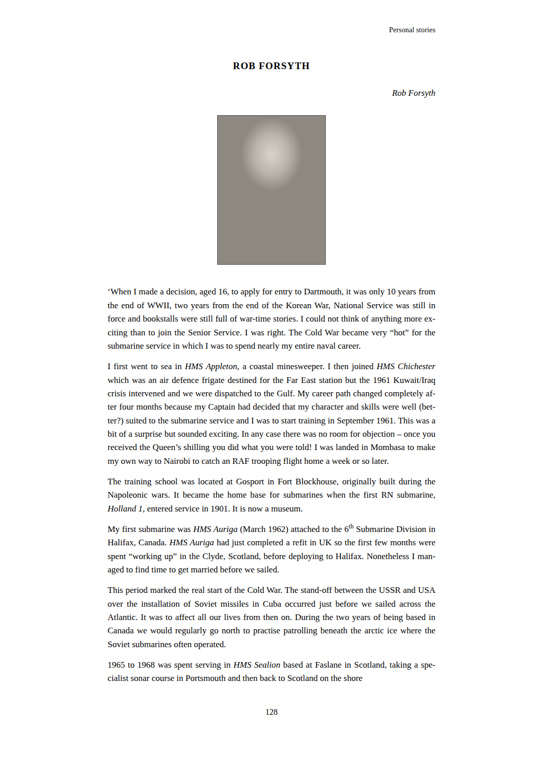Personal stories
ROB FORSYTH
Rob Forsyth
‘When I made a decision, aged 16, to apply for entry to Dartmouth, it was only 10 years from the end of WWII, two years from the end of the Korean War, National Service was still in force and bookstalls were still full of war-time stories. I could not think of anything more exciting than to join the Senior Service. I was right. The Cold War became very “hot” for the submarine service in which I was to spend nearly my entire naval career.
I first went to sea in HMS Appleton, a coastal minesweeper. I then joined HMS Chichester which was an air defence frigate destined for the Far East station but the 1961 Kuwait/Iraq crisis intervened and we were dispatched to the Gulf. My career path changed completely after four months because my Captain had decided that my character and skills were well (better?) suited to the submarine service and I was to start training in September 1961. This was a bit of a surprise but sounded exciting. In any case there was no room for objection – once you received the Queen’s shilling you did what you were told! I was landed in Mombasa to make my own way to Nairobi to catch an RAF trooping flight home a week or so later.
The training school was located at Gosport in Fort Blockhouse, originally built during the Napoleonic wars. It became the home base for submarines when the first RN submarine, Holland 1, entered service in 1901. It is now a museum.
My first submarine was HMS Auriga (March 1962) attached to the 6th Submarine Division in Halifax, Canada. HMS Auriga had just completed a refit in UK so the first few months were spent “working up” in the Clyde, Scotland, before deploying to Halifax. Nonetheless I managed to find time to get married before we sailed.
This period marked the real start of the Cold War. The stand-off between the USSR and USA over the installation of Soviet missiles in Cuba occurred just before we sailed across the Atlantic. It was to affect all our lives from then on. During the two years of being based in Canada we would regularly go north to practise patrolling beneath the arctic ice where the Soviet submarines often operated.
1965 to 1968 was spent serving in HMS Sealion based at Faslane in Scotland, taking a specialist sonar course in Portsmouth and then back to Scotland on the shore
128